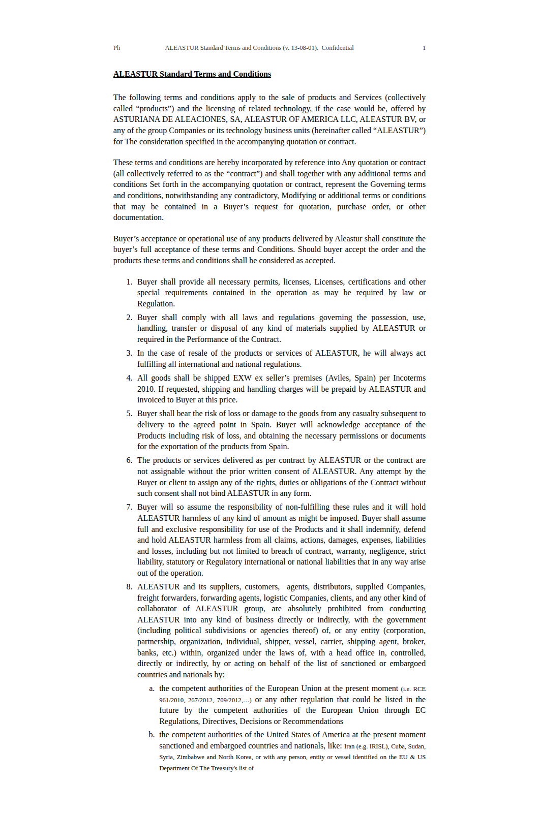Ph
ALEASTUR Standard Terms and Conditions (v. 13-08-01). Confidential
1
ALEASTUR Standard Terms and Conditions
The following terms and conditions apply to the sale of products and Services (collectively called “products”) and the licensing of related technology, if the case would be, offered by ASTURIANA DE ALEACIONES, SA, ALEASTUR OF AMERICA LLC, ALEASTUR BV, or any of the group Companies or its technology business units (hereinafter called “ALEASTUR”) for The consideration specified in the accompanying quotation or contract.
These terms and conditions are hereby incorporated by reference into Any quotation or contract (all collectively referred to as the “contract”) and shall together with any additional terms and conditions Set forth in the accompanying quotation or contract, represent the Governing terms and conditions, notwithstanding any contradictory, Modifying or additional terms or conditions that may be contained in a Buyer’s request for quotation, purchase order, or other documentation.
Buyer’s acceptance or operational use of any products delivered by Aleastur shall constitute the buyer’s full acceptance of these terms and Conditions. Should buyer accept the order and the products these terms and conditions shall be considered as accepted.
Buyer shall provide all necessary permits, licenses, Licenses, certifications and other special requirements contained in the operation as may be required by law or Regulation.
Buyer shall comply with all laws and regulations governing the possession, use, handling, transfer or disposal of any kind of materials supplied by ALEASTUR or required in the Performance of the Contract.
In the case of resale of the products or services of ALEASTUR, he will always act fulfilling all international and national regulations.
All goods shall be shipped EXW ex seller’s premises (Aviles, Spain) per Incoterms 2010. If requested, shipping and handling charges will be prepaid by ALEASTUR and invoiced to Buyer at this price.
Buyer shall bear the risk of loss or damage to the goods from any casualty subsequent to delivery to the agreed point in Spain. Buyer will acknowledge acceptance of the Products including risk of loss, and obtaining the necessary permissions or documents for the exportation of the products from Spain.
The products or services delivered as per contract by ALEASTUR or the contract are not assignable without the prior written consent of ALEASTUR. Any attempt by the Buyer or client to assign any of the rights, duties or obligations of the Contract without such consent shall not bind ALEASTUR in any form.
Buyer will so assume the responsibility of non-fulfilling these rules and it will hold ALEASTUR harmless of any kind of amount as might be imposed. Buyer shall assume full and exclusive responsibility for use of the Products and it shall indemnify, defend and hold ALEASTUR harmless from all claims, actions, damages, expenses, liabilities and losses, including but not limited to breach of contract, warranty, negligence, strict liability, statutory or Regulatory international or national liabilities that in any way arise out of the operation.
ALEASTUR and its suppliers, customers, agents, distributors, supplied Companies, freight forwarders, forwarding agents, logistic Companies, clients, and any other kind of collaborator of ALEASTUR group, are absolutely prohibited from conducting ALEASTUR into any kind of business directly or indirectly, with the government (including political subdivisions or agencies thereof) of, or any entity (corporation, partnership, organization, individual, shipper, vessel, carrier, shipping agent, broker, banks, etc.) within, organized under the laws of, with a head office in, controlled, directly or indirectly, by or acting on behalf of the list of sanctioned or embargoed countries and nationals by:
the competent authorities of the European Union at the present moment (i.e. RCE 961/2010, 267/2012, 709/2012,…) or any other regulation that could be listed in the future by the competent authorities of the European Union through EC Regulations, Directives, Decisions or Recommendations
the competent authorities of the United States of America at the present moment sanctioned and embargoed countries and nationals, like: Iran (e.g. IRISL), Cuba, Sudan, Syria, Zimbabwe and North Korea, or with any person, entity or vessel identified on the EU & US Department Of The Treasury's list of